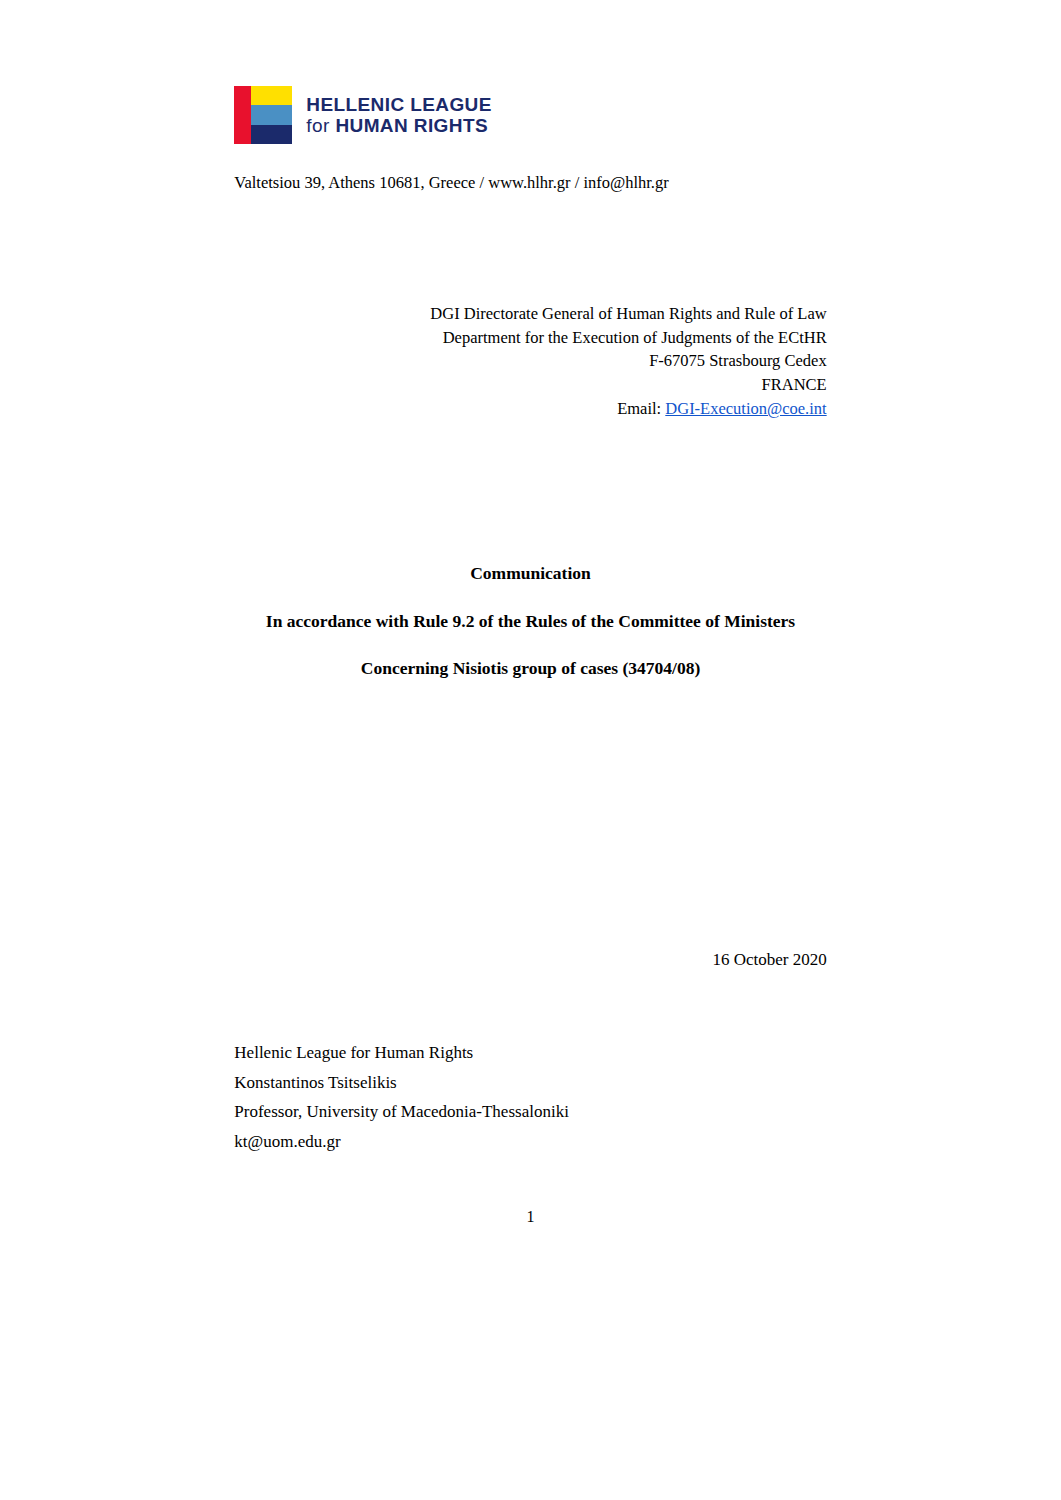Hellenic League
for Human Rights
Valtetsiou 39, Athens 10681, Greece / www.hlhr.gr / info@hlhr.gr
DGI Directorate General of Human Rights and Rule of Law
Department for the Execution of Judgments of the ECtHR
F-67075 Strasbourg Cedex
FRANCE
Email: DGI-Execution@coe.int
Communication
In accordance with Rule 9.2 of the Rules of the Committee of Ministers
Concerning Nisiotis group of cases (34704/08)
16 October 2020
Hellenic League for Human Rights
Konstantinos Tsitselikis
Professor, University of Macedonia-Thessaloniki
kt@uom.edu.gr
1